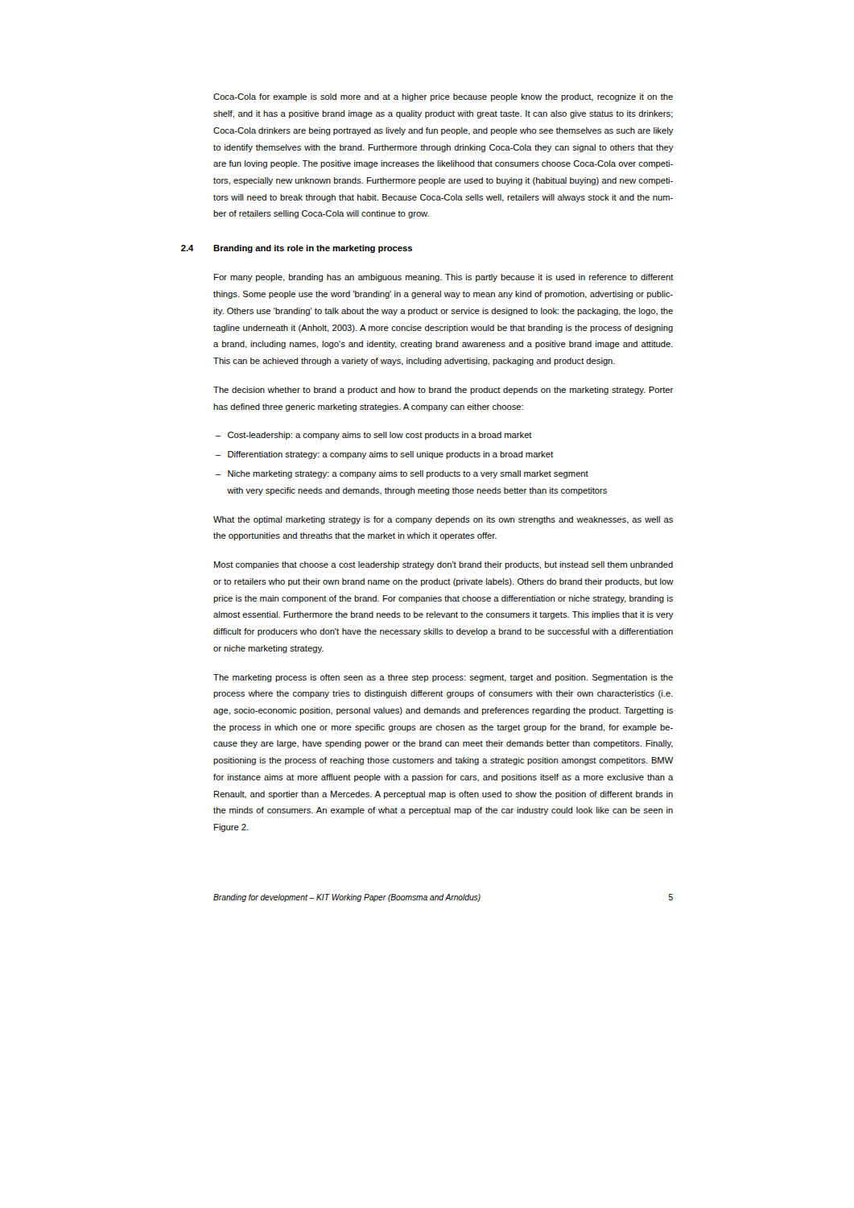Coca-Cola for example is sold more and at a higher price because people know the product, recognize it on the shelf, and it has a positive brand image as a quality product with great taste. It can also give status to its drinkers; Coca-Cola drinkers are being portrayed as lively and fun people, and people who see themselves as such are likely to identify themselves with the brand. Furthermore through drinking Coca-Cola they can signal to others that they are fun loving people. The positive image increases the likelihood that consumers choose Coca-Cola over competitors, especially new unknown brands. Furthermore people are used to buying it (habitual buying) and new competitors will need to break through that habit. Because Coca-Cola sells well, retailers will always stock it and the number of retailers selling Coca-Cola will continue to grow.
2.4 Branding and its role in the marketing process
For many people, branding has an ambiguous meaning. This is partly because it is used in reference to different things. Some people use the word 'branding' in a general way to mean any kind of promotion, advertising or publicity. Others use 'branding' to talk about the way a product or service is designed to look: the packaging, the logo, the tagline underneath it (Anholt, 2003). A more concise description would be that branding is the process of designing a brand, including names, logo's and identity, creating brand awareness and a positive brand image and attitude. This can be achieved through a variety of ways, including advertising, packaging and product design.
The decision whether to brand a product and how to brand the product depends on the marketing strategy. Porter has defined three generic marketing strategies. A company can either choose:
Cost-leadership: a company aims to sell low cost products in a broad market
Differentiation strategy: a company aims to sell unique products in a broad market
Niche marketing strategy: a company aims to sell products to a very small market segmentwith very specific needs and demands, through meeting those needs better than its competitors
What the optimal marketing strategy is for a company depends on its own strengths and weaknesses, as well as the opportunities and threaths that the market in which it operates offer.
Most companies that choose a cost leadership strategy don't brand their products, but instead sell them unbranded or to retailers who put their own brand name on the product (private labels). Others do brand their products, but low price is the main component of the brand. For companies that choose a differentiation or niche strategy, branding is almost essential. Furthermore the brand needs to be relevant to the consumers it targets. This implies that it is very difficult for producers who don't have the necessary skills to develop a brand to be successful with a differentiation or niche marketing strategy.
The marketing process is often seen as a three step process: segment, target and position. Segmentation is the process where the company tries to distinguish different groups of consumers with their own characteristics (i.e. age, socio-economic position, personal values) and demands and preferences regarding the product. Targetting is the process in which one or more specific groups are chosen as the target group for the brand, for example because they are large, have spending power or the brand can meet their demands better than competitors. Finally, positioning is the process of reaching those customers and taking a strategic position amongst competitors. BMW for instance aims at more affluent people with a passion for cars, and positions itself as a more exclusive than a Renault, and sportier than a Mercedes. A perceptual map is often used to show the position of different brands in the minds of consumers. An example of what a perceptual map of the car industry could look like can be seen in Figure 2.
Branding for development – KIT Working Paper (Boomsma and Arnoldus) 5